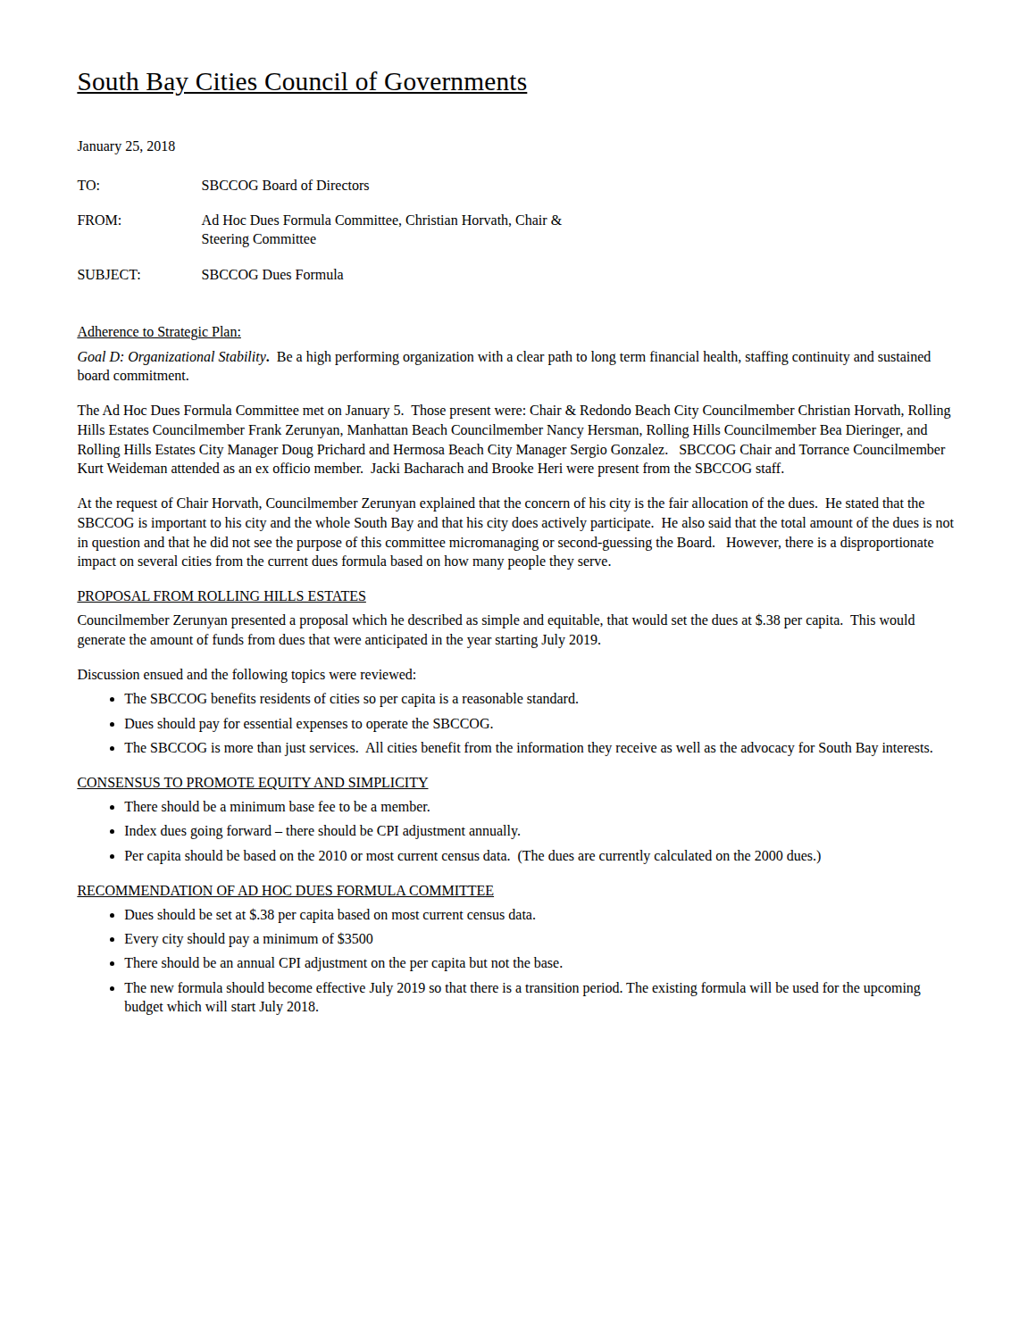South Bay Cities Council of Governments
January 25, 2018
| TO: | SBCCOG Board of Directors |
| FROM: | Ad Hoc Dues Formula Committee, Christian Horvath, Chair & Steering Committee |
| SUBJECT: | SBCCOG Dues Formula |
Adherence to Strategic Plan:
Goal D: Organizational Stability. Be a high performing organization with a clear path to long term financial health, staffing continuity and sustained board commitment.
The Ad Hoc Dues Formula Committee met on January 5. Those present were: Chair & Redondo Beach City Councilmember Christian Horvath, Rolling Hills Estates Councilmember Frank Zerunyan, Manhattan Beach Councilmember Nancy Hersman, Rolling Hills Councilmember Bea Dieringer, and Rolling Hills Estates City Manager Doug Prichard and Hermosa Beach City Manager Sergio Gonzalez. SBCCOG Chair and Torrance Councilmember Kurt Weideman attended as an ex officio member. Jacki Bacharach and Brooke Heri were present from the SBCCOG staff.
At the request of Chair Horvath, Councilmember Zerunyan explained that the concern of his city is the fair allocation of the dues. He stated that the SBCCOG is important to his city and the whole South Bay and that his city does actively participate. He also said that the total amount of the dues is not in question and that he did not see the purpose of this committee micromanaging or second-guessing the Board. However, there is a disproportionate impact on several cities from the current dues formula based on how many people they serve.
PROPOSAL FROM ROLLING HILLS ESTATES
Councilmember Zerunyan presented a proposal which he described as simple and equitable, that would set the dues at $.38 per capita. This would generate the amount of funds from dues that were anticipated in the year starting July 2019.
Discussion ensued and the following topics were reviewed:
The SBCCOG benefits residents of cities so per capita is a reasonable standard.
Dues should pay for essential expenses to operate the SBCCOG.
The SBCCOG is more than just services. All cities benefit from the information they receive as well as the advocacy for South Bay interests.
CONSENSUS TO PROMOTE EQUITY AND SIMPLICITY
There should be a minimum base fee to be a member.
Index dues going forward – there should be CPI adjustment annually.
Per capita should be based on the 2010 or most current census data. (The dues are currently calculated on the 2000 dues.)
RECOMMENDATION OF AD HOC DUES FORMULA COMMITTEE
Dues should be set at $.38 per capita based on most current census data.
Every city should pay a minimum of $3500
There should be an annual CPI adjustment on the per capita but not the base.
The new formula should become effective July 2019 so that there is a transition period. The existing formula will be used for the upcoming budget which will start July 2018.